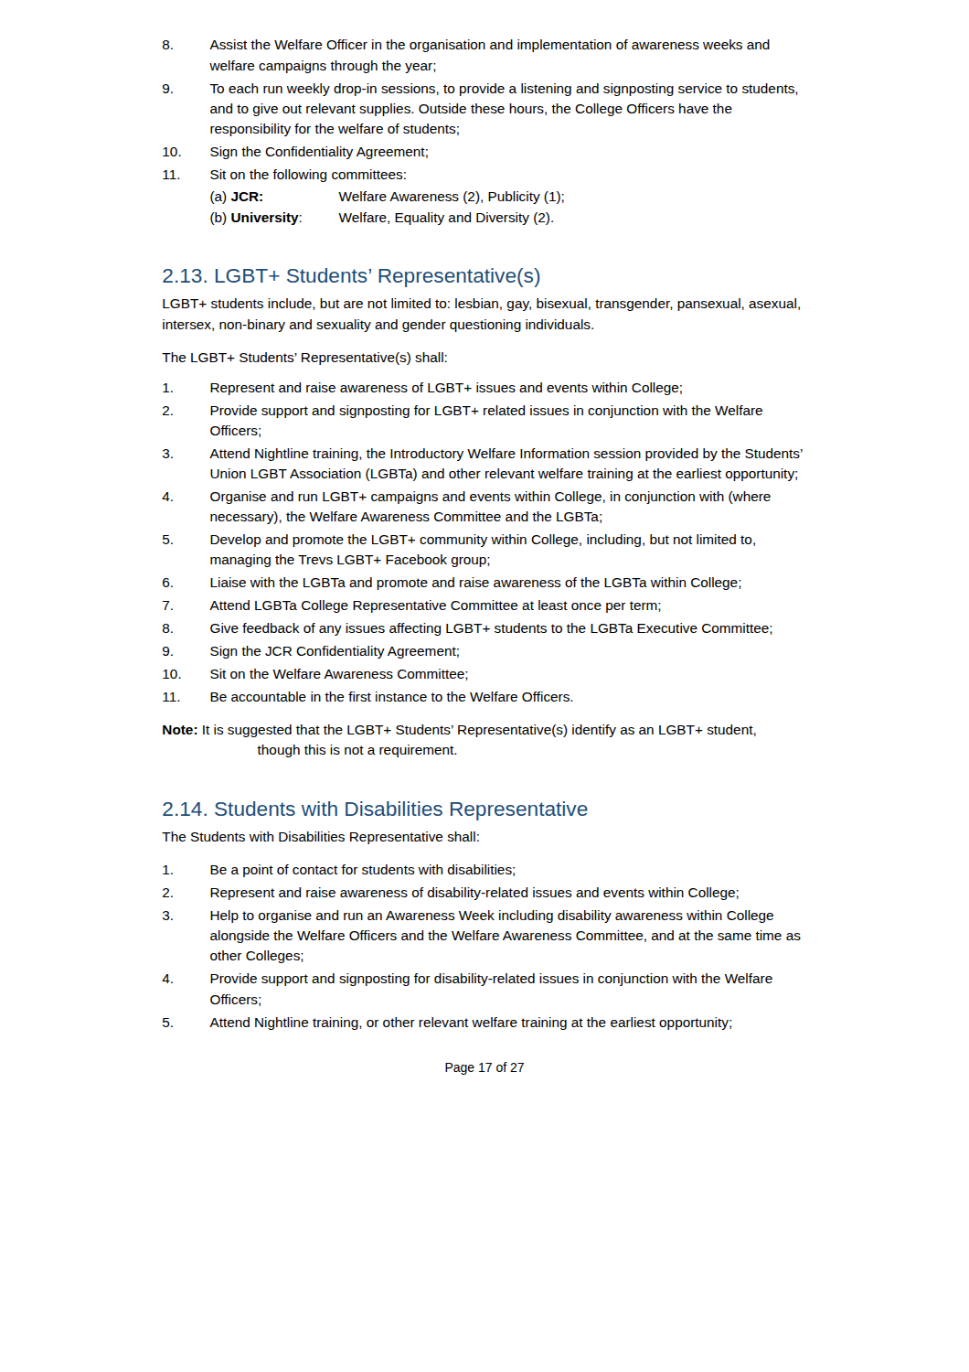8. Assist the Welfare Officer in the organisation and implementation of awareness weeks and welfare campaigns through the year;
9. To each run weekly drop-in sessions, to provide a listening and signposting service to students, and to give out relevant supplies. Outside these hours, the College Officers have the responsibility for the welfare of students;
10. Sign the Confidentiality Agreement;
11. Sit on the following committees:
(a) JCR: Welfare Awareness (2), Publicity (1);
(b) University: Welfare, Equality and Diversity (2).
2.13. LGBT+ Students’ Representative(s)
LGBT+ students include, but are not limited to: lesbian, gay, bisexual, transgender, pansexual, asexual, intersex, non-binary and sexuality and gender questioning individuals.
The LGBT+ Students’ Representative(s) shall:
1. Represent and raise awareness of LGBT+ issues and events within College;
2. Provide support and signposting for LGBT+ related issues in conjunction with the Welfare Officers;
3. Attend Nightline training, the Introductory Welfare Information session provided by the Students’ Union LGBT Association (LGBTa) and other relevant welfare training at the earliest opportunity;
4. Organise and run LGBT+ campaigns and events within College, in conjunction with (where necessary), the Welfare Awareness Committee and the LGBTa;
5. Develop and promote the LGBT+ community within College, including, but not limited to, managing the Trevs LGBT+ Facebook group;
6. Liaise with the LGBTa and promote and raise awareness of the LGBTa within College;
7. Attend LGBTa College Representative Committee at least once per term;
8. Give feedback of any issues affecting LGBT+ students to the LGBTa Executive Committee;
9. Sign the JCR Confidentiality Agreement;
10. Sit on the Welfare Awareness Committee;
11. Be accountable in the first instance to the Welfare Officers.
Note: It is suggested that the LGBT+ Students’ Representative(s) identify as an LGBT+ student, though this is not a requirement.
2.14. Students with Disabilities Representative
The Students with Disabilities Representative shall:
1. Be a point of contact for students with disabilities;
2. Represent and raise awareness of disability-related issues and events within College;
3. Help to organise and run an Awareness Week including disability awareness within College alongside the Welfare Officers and the Welfare Awareness Committee, and at the same time as other Colleges;
4. Provide support and signposting for disability-related issues in conjunction with the Welfare Officers;
5. Attend Nightline training, or other relevant welfare training at the earliest opportunity;
Page 17 of 27